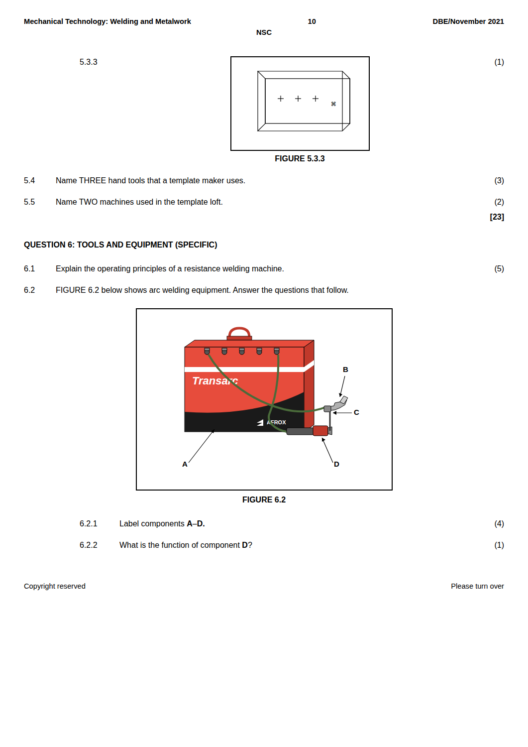Mechanical Technology: Welding and Metalwork
10
DBE/November 2021
NSC
5.3.3
⌘
FIGURE 5.3.3
(1)
5.4
Name THREE hand tools that a template maker uses.
(3)
5.5
Name TWO machines used in the template loft.
(2)
[23]
QUESTION 6: TOOLS AND EQUIPMENT (SPECIFIC)
6.1
Explain the operating principles of a resistance welding machine.
(5)
6.2
FIGURE 6.2 below shows arc welding equipment. Answer the questions that follow.
Transarc AFROX A B C D
FIGURE 6.2
6.2.1
Label components A–D.
(4)
6.2.2
What is the function of component D?
(1)
Copyright reserved
Please turn over